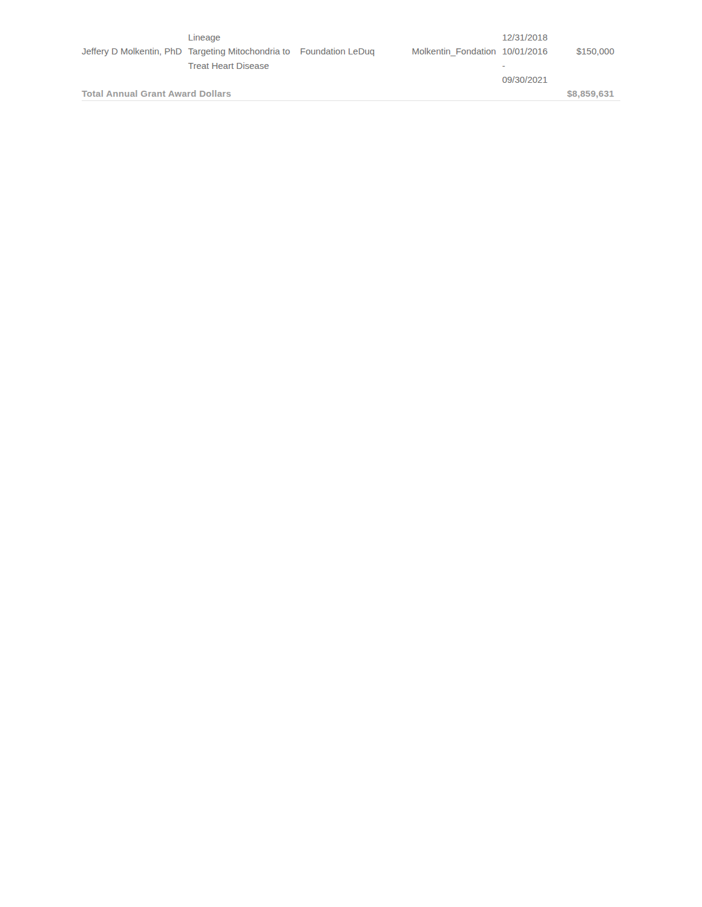| | Lineage | | | 12/31/2018 | |
| Jeffery D Molkentin, PhD | Targeting Mitochondria to Treat Heart Disease | Foundation LeDuq | Molkentin_Fondation | 10/01/2016 - 09/30/2021 | $150,000 |
| Total Annual Grant Award Dollars | $8,859,631 |